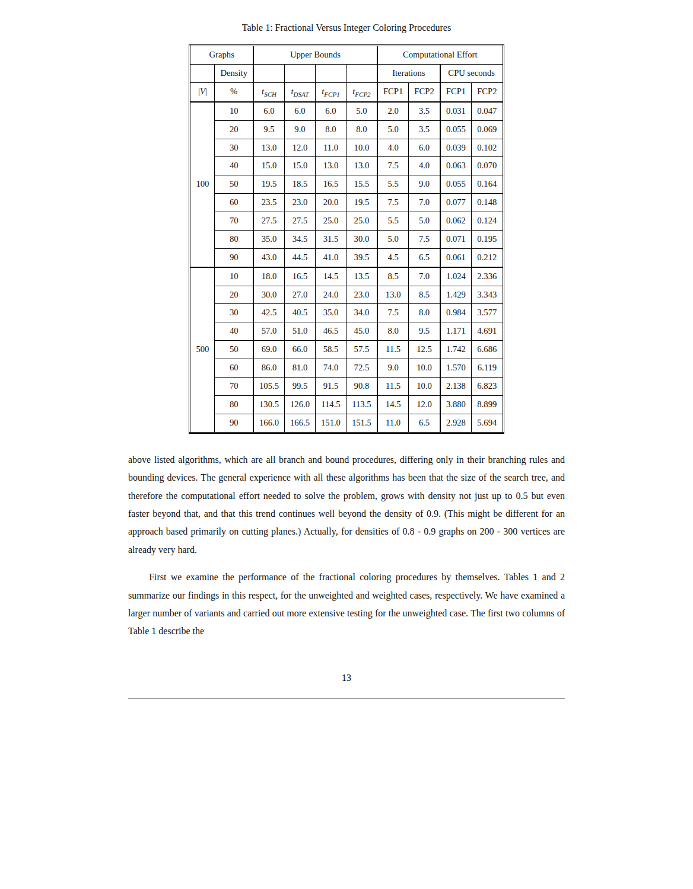Table 1: Fractional Versus Integer Coloring Procedures
| Graphs | Upper Bounds | Computational Effort |
| --- | --- | --- |
| | Density | | | | | Iterations | CPU seconds |
| / V / | % | t SCH | t DSAT | t FCP1 | t FCP2 | FCP1 | FCP2 | FCP1 | FCP2 |
| | 10 | 6.0 | 6.0 | 6.0 | 5.0 | 2.0 | 3.5 | 0.031 | 0.047 |
| | 20 | 9.5 | 9.0 | 8.0 | 8.0 | 5.0 | 3.5 | 0.055 | 0.069 |
| | 30 | 13.0 | 12.0 | 11.0 | 10.0 | 4.0 | 6.0 | 0.039 | 0.102 |
| | 40 | 15.0 | 15.0 | 13.0 | 13.0 | 7.5 | 4.0 | 0.063 | 0.070 |
| 100 | 50 | 19.5 | 18.5 | 16.5 | 15.5 | 5.5 | 9.0 | 0.055 | 0.164 |
| | 60 | 23.5 | 23.0 | 20.0 | 19.5 | 7.5 | 7.0 | 0.077 | 0.148 |
| | 70 | 27.5 | 27.5 | 25.0 | 25.0 | 5.5 | 5.0 | 0.062 | 0.124 |
| | 80 | 35.0 | 34.5 | 31.5 | 30.0 | 5.0 | 7.5 | 0.071 | 0.195 |
| | 90 | 43.0 | 44.5 | 41.0 | 39.5 | 4.5 | 6.5 | 0.061 | 0.212 |
| | 10 | 18.0 | 16.5 | 14.5 | 13.5 | 8.5 | 7.0 | 1.024 | 2.336 |
| | 20 | 30.0 | 27.0 | 24.0 | 23.0 | 13.0 | 8.5 | 1.429 | 3.343 |
| | 30 | 42.5 | 40.5 | 35.0 | 34.0 | 7.5 | 8.0 | 0.984 | 3.577 |
| | 40 | 57.0 | 51.0 | 46.5 | 45.0 | 8.0 | 9.5 | 1.171 | 4.691 |
| 500 | 50 | 69.0 | 66.0 | 58.5 | 57.5 | 11.5 | 12.5 | 1.742 | 6.686 |
| | 60 | 86.0 | 81.0 | 74.0 | 72.5 | 9.0 | 10.0 | 1.570 | 6.119 |
| | 70 | 105.5 | 99.5 | 91.5 | 90.8 | 11.5 | 10.0 | 2.138 | 6.823 |
| | 80 | 130.5 | 126.0 | 114.5 | 113.5 | 14.5 | 12.0 | 3.880 | 8.899 |
| | 90 | 166.0 | 166.5 | 151.0 | 151.5 | 11.0 | 6.5 | 2.928 | 5.694 |
above listed algorithms, which are all branch and bound procedures, differing only in their branching rules and bounding devices. The general experience with all these algorithms has been that the size of the search tree, and therefore the computational effort needed to solve the problem, grows with density not just up to 0.5 but even faster beyond that, and that this trend continues well beyond the density of 0.9. (This might be different for an approach based primarily on cutting planes.) Actually, for densities of 0.8 - 0.9 graphs on 200 - 300 vertices are already very hard.
First we examine the performance of the fractional coloring procedures by themselves. Tables 1 and 2 summarize our findings in this respect, for the unweighted and weighted cases, respectively. We have examined a larger number of variants and carried out more extensive testing for the unweighted case. The first two columns of Table 1 describe the
13